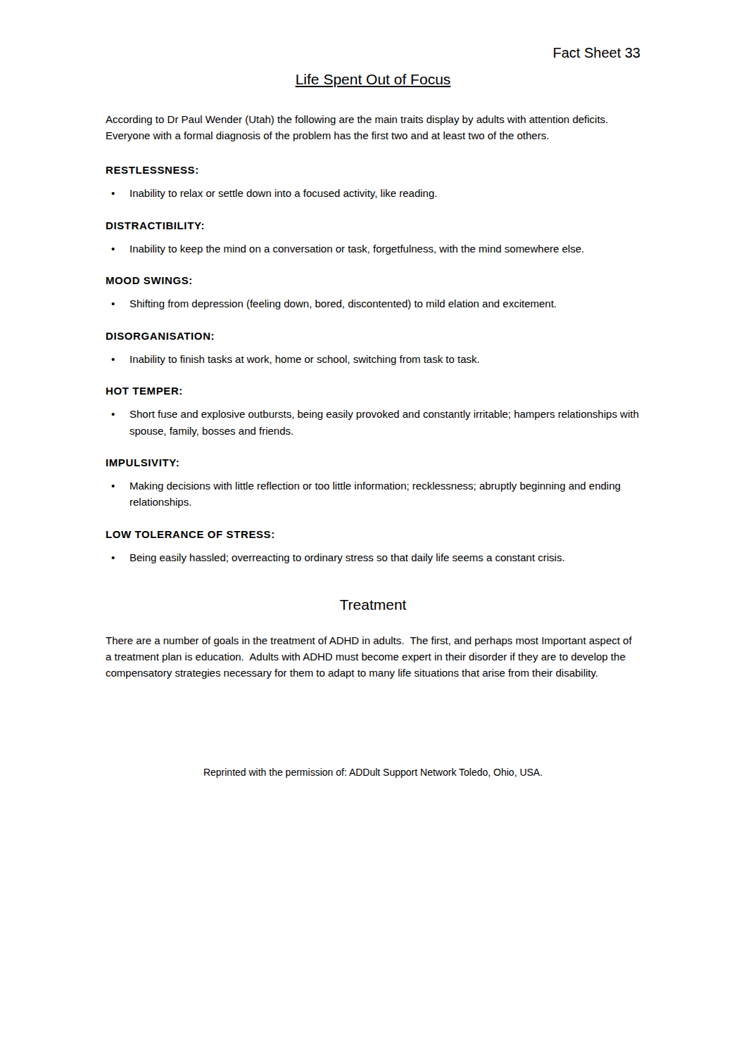Fact Sheet 33
Life Spent Out of Focus
According to Dr Paul Wender (Utah) the following are the main traits display by adults with attention deficits. Everyone with a formal diagnosis of the problem has the first two and at least two of the others.
RESTLESSNESS:
Inability to relax or settle down into a focused activity, like reading.
DISTRACTIBILITY:
Inability to keep the mind on a conversation or task, forgetfulness, with the mind somewhere else.
MOOD SWINGS:
Shifting from depression (feeling down, bored, discontented) to mild elation and excitement.
DISORGANISATION:
Inability to finish tasks at work, home or school, switching from task to task.
HOT TEMPER:
Short fuse and explosive outbursts, being easily provoked and constantly irritable; hampers relationships with spouse, family, bosses and friends.
IMPULSIVITY:
Making decisions with little reflection or too little information; recklessness; abruptly beginning and ending relationships.
LOW TOLERANCE OF STRESS:
Being easily hassled; overreacting to ordinary stress so that daily life seems a constant crisis.
Treatment
There are a number of goals in the treatment of ADHD in adults. The first, and perhaps most Important aspect of a treatment plan is education. Adults with ADHD must become expert in their disorder if they are to develop the compensatory strategies necessary for them to adapt to many life situations that arise from their disability.
Reprinted with the permission of: ADDult Support Network Toledo, Ohio, USA.